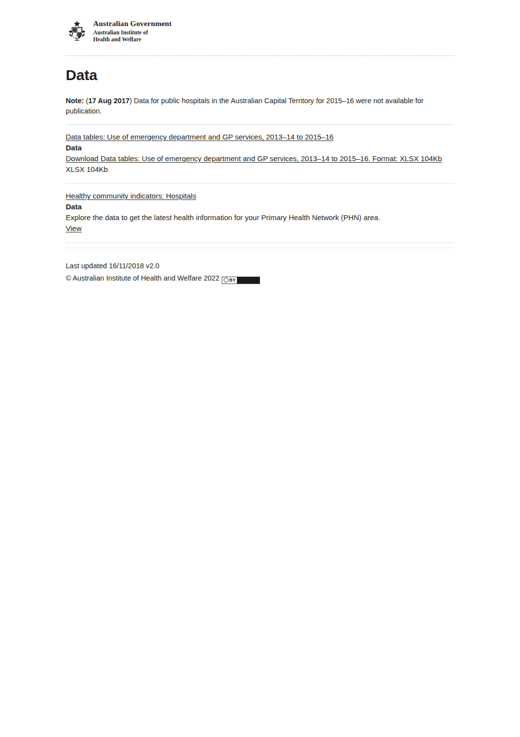Australian Government
Australian Institute of
Health and Welfare
Data
Note: (17 Aug 2017) Data for public hospitals in the Australian Capital Territory for 2015–16 were not available for publication.
Data tables: Use of emergency department and GP services, 2013–14 to 2015–16
Data
Download Data tables: Use of emergency department and GP services, 2013–14 to 2015–16. Format: XLSX 104Kb XLSX 104Kb
Healthy community indicators: Hospitals
Data
Explore the data to get the latest health information for your Primary Health Network (PHN) area.
View
Last updated 16/11/2018 v2.0
© Australian Institute of Health and Welfare 2022 BY